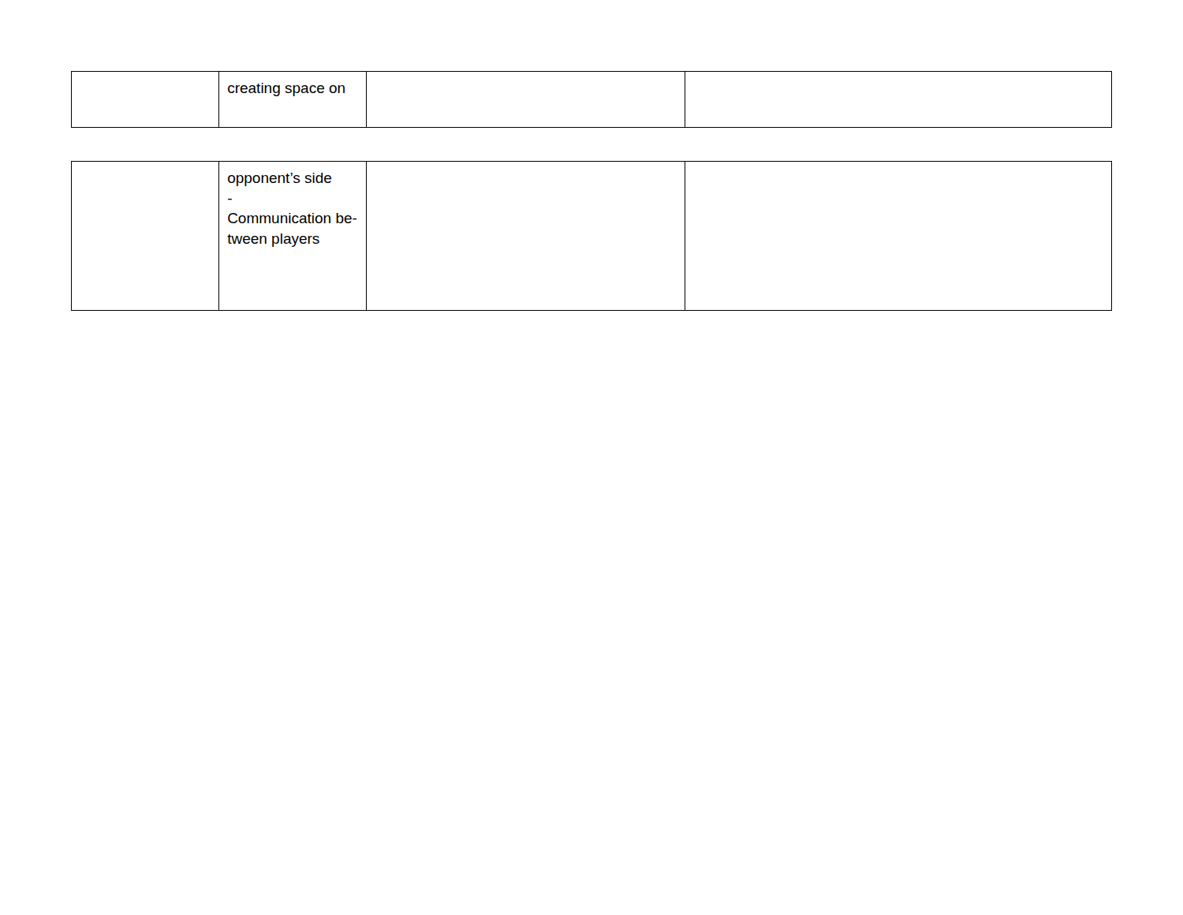| | creating space on | | |
| | opponent’s side - Communication between players | | |